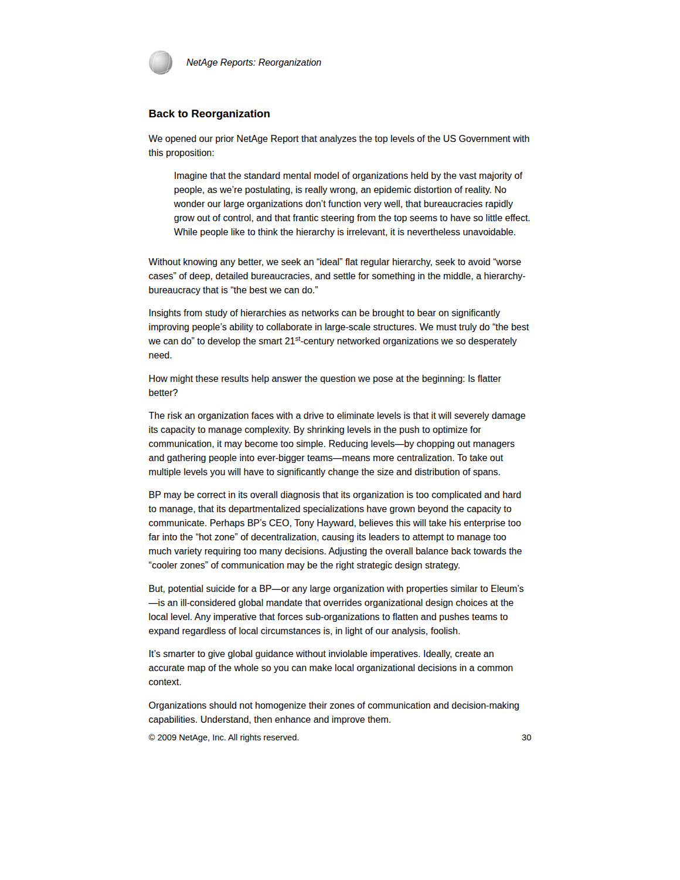NetAge Reports: Reorganization
Back to Reorganization
We opened our prior NetAge Report that analyzes the top levels of the US Government with this proposition:
Imagine that the standard mental model of organizations held by the vast majority of people, as we’re postulating, is really wrong, an epidemic distortion of reality. No wonder our large organizations don’t function very well, that bureaucracies rapidly grow out of control, and that frantic steering from the top seems to have so little effect. While people like to think the hierarchy is irrelevant, it is nevertheless unavoidable.
Without knowing any better, we seek an “ideal” flat regular hierarchy, seek to avoid “worse cases” of deep, detailed bureaucracies, and settle for something in the middle, a hierarchy-bureaucracy that is “the best we can do.”
Insights from study of hierarchies as networks can be brought to bear on significantly improving people’s ability to collaborate in large-scale structures. We must truly do “the best we can do” to develop the smart 21st-century networked organizations we so desperately need.
How might these results help answer the question we pose at the beginning: Is flatter better?
The risk an organization faces with a drive to eliminate levels is that it will severely damage its capacity to manage complexity. By shrinking levels in the push to optimize for communication, it may become too simple. Reducing levels—by chopping out managers and gathering people into ever-bigger teams—means more centralization. To take out multiple levels you will have to significantly change the size and distribution of spans.
BP may be correct in its overall diagnosis that its organization is too complicated and hard to manage, that its departmentalized specializations have grown beyond the capacity to communicate. Perhaps BP’s CEO, Tony Hayward, believes this will take his enterprise too far into the “hot zone” of decentralization, causing its leaders to attempt to manage too much variety requiring too many decisions. Adjusting the overall balance back towards the “cooler zones” of communication may be the right strategic design strategy.
But, potential suicide for a BP—or any large organization with properties similar to Eleum’s—is an ill-considered global mandate that overrides organizational design choices at the local level. Any imperative that forces sub-organizations to flatten and pushes teams to expand regardless of local circumstances is, in light of our analysis, foolish.
It’s smarter to give global guidance without inviolable imperatives. Ideally, create an accurate map of the whole so you can make local organizational decisions in a common context.
Organizations should not homogenize their zones of communication and decision-making capabilities. Understand, then enhance and improve them.
© 2009 NetAge, Inc. All rights reserved. 30